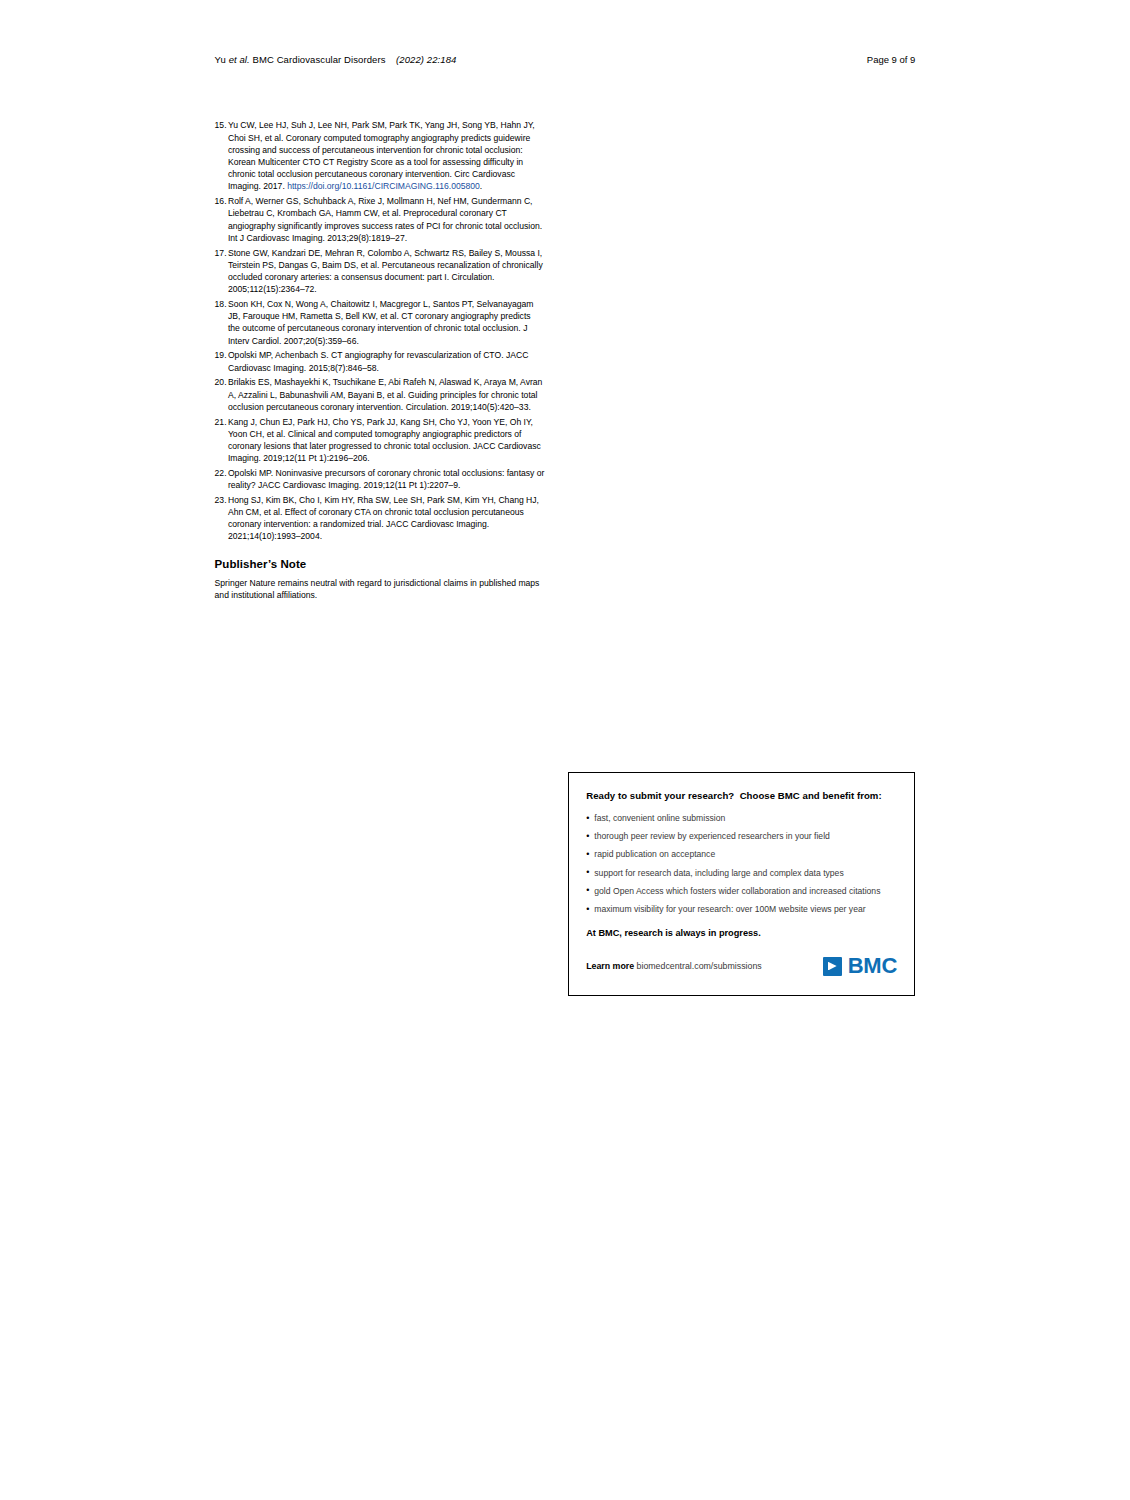Yu et al. BMC Cardiovascular Disorders(2022) 22:184
Page 9 of 9
15. Yu CW, Lee HJ, Suh J, Lee NH, Park SM, Park TK, Yang JH, Song YB, Hahn JY, Choi SH, et al. Coronary computed tomography angiography predicts guidewire crossing and success of percutaneous intervention for chronic total occlusion: Korean Multicenter CTO CT Registry Score as a tool for assessing difficulty in chronic total occlusion percutaneous coronary intervention. Circ Cardiovasc Imaging. 2017. https://doi.org/10.1161/CIRCIMAGING.116.005800.
16. Rolf A, Werner GS, Schuhback A, Rixe J, Mollmann H, Nef HM, Gundermann C, Liebetrau C, Krombach GA, Hamm CW, et al. Preprocedural coronary CT angiography significantly improves success rates of PCI for chronic total occlusion. Int J Cardiovasc Imaging. 2013;29(8):1819–27.
17. Stone GW, Kandzari DE, Mehran R, Colombo A, Schwartz RS, Bailey S, Moussa I, Teirstein PS, Dangas G, Baim DS, et al. Percutaneous recanalization of chronically occluded coronary arteries: a consensus document: part I. Circulation. 2005;112(15):2364–72.
18. Soon KH, Cox N, Wong A, Chaitowitz I, Macgregor L, Santos PT, Selvanayagam JB, Farouque HM, Rametta S, Bell KW, et al. CT coronary angiography predicts the outcome of percutaneous coronary intervention of chronic total occlusion. J Interv Cardiol. 2007;20(5):359–66.
19. Opolski MP, Achenbach S. CT angiography for revascularization of CTO. JACC Cardiovasc Imaging. 2015;8(7):846–58.
20. Brilakis ES, Mashayekhi K, Tsuchikane E, Abi Rafeh N, Alaswad K, Araya M, Avran A, Azzalini L, Babunashvili AM, Bayani B, et al. Guiding principles for chronic total occlusion percutaneous coronary intervention. Circulation. 2019;140(5):420–33.
21. Kang J, Chun EJ, Park HJ, Cho YS, Park JJ, Kang SH, Cho YJ, Yoon YE, Oh IY, Yoon CH, et al. Clinical and computed tomography angiographic predictors of coronary lesions that later progressed to chronic total occlusion. JACC Cardiovasc Imaging. 2019;12(11 Pt 1):2196–206.
22. Opolski MP. Noninvasive precursors of coronary chronic total occlusions: fantasy or reality? JACC Cardiovasc Imaging. 2019;12(11 Pt 1):2207–9.
23. Hong SJ, Kim BK, Cho I, Kim HY, Rha SW, Lee SH, Park SM, Kim YH, Chang HJ, Ahn CM, et al. Effect of coronary CTA on chronic total occlusion percutaneous coronary intervention: a randomized trial. JACC Cardiovasc Imaging. 2021;14(10):1993–2004.
Publisher’s Note
Springer Nature remains neutral with regard to jurisdictional claims in published maps and institutional affiliations.
Ready to submit your research? Choose BMC and benefit from:
fast, convenient online submission
thorough peer review by experienced researchers in your field
rapid publication on acceptance
support for research data, including large and complex data types
gold Open Access which fosters wider collaboration and increased citations
maximum visibility for your research: over 100M website views per year
At BMC, research is always in progress.
Learn more biomedcentral.com/submissions
BMC